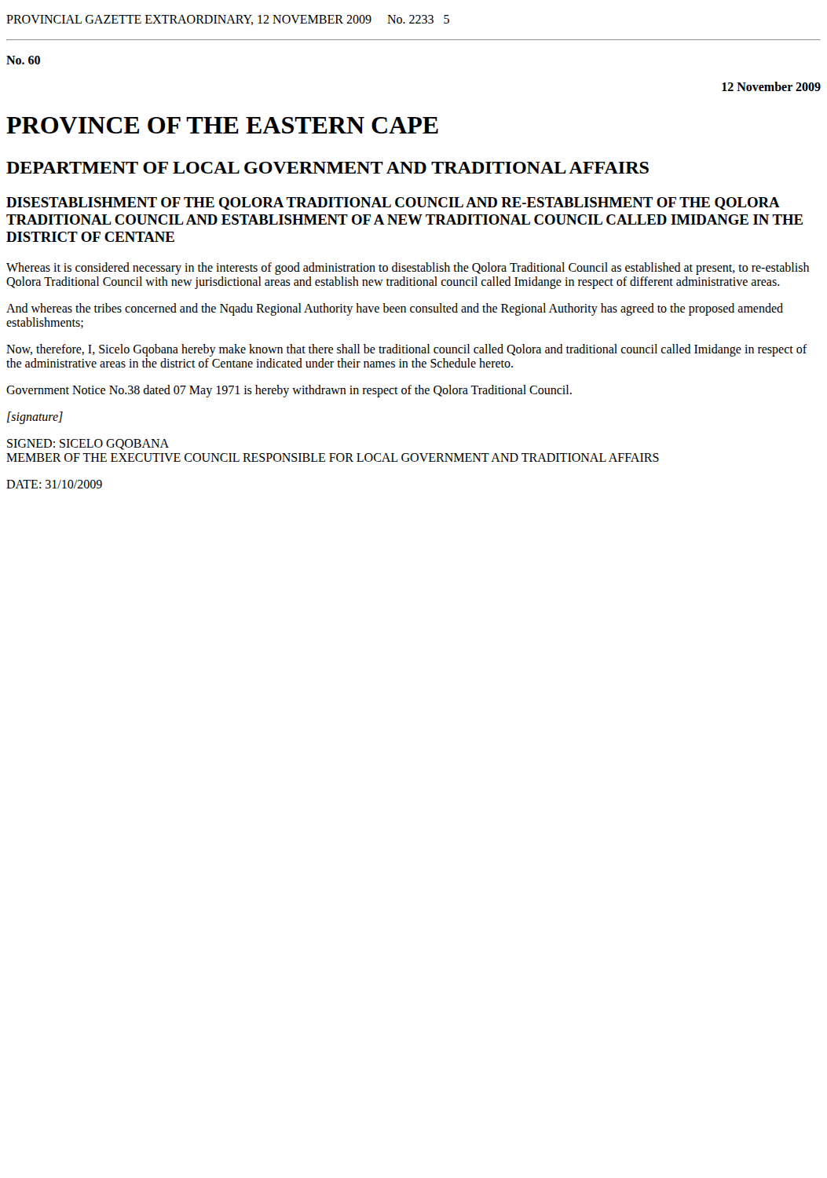PROVINCIAL GAZETTE EXTRAORDINARY, 12 NOVEMBER 2009 No. 2233 5
No. 60
12 November 2009
PROVINCE OF THE EASTERN CAPE
DEPARTMENT OF LOCAL GOVERNMENT AND TRADITIONAL AFFAIRS
DISESTABLISHMENT OF THE QOLORA TRADITIONAL COUNCIL AND RE-ESTABLISHMENT OF THE QOLORA TRADITIONAL COUNCIL AND ESTABLISHMENT OF A NEW TRADITIONAL COUNCIL CALLED IMIDANGE IN THE DISTRICT OF CENTANE
Whereas it is considered necessary in the interests of good administration to disestablish the Qolora Traditional Council as established at present, to re-establish Qolora Traditional Council with new jurisdictional areas and establish new traditional council called Imidange in respect of different administrative areas.
And whereas the tribes concerned and the Nqadu Regional Authority have been consulted and the Regional Authority has agreed to the proposed amended establishments;
Now, therefore, I, Sicelo Gqobana hereby make known that there shall be traditional council called Qolora and traditional council called Imidange in respect of the administrative areas in the district of Centane indicated under their names in the Schedule hereto.
Government Notice No.38 dated 07 May 1971 is hereby withdrawn in respect of the Qolora Traditional Council.
[signature]
SIGNED: SICELO GQOBANA
MEMBER OF THE EXECUTIVE COUNCIL RESPONSIBLE FOR LOCAL GOVERNMENT AND TRADITIONAL AFFAIRS
DATE: 31/10/2009